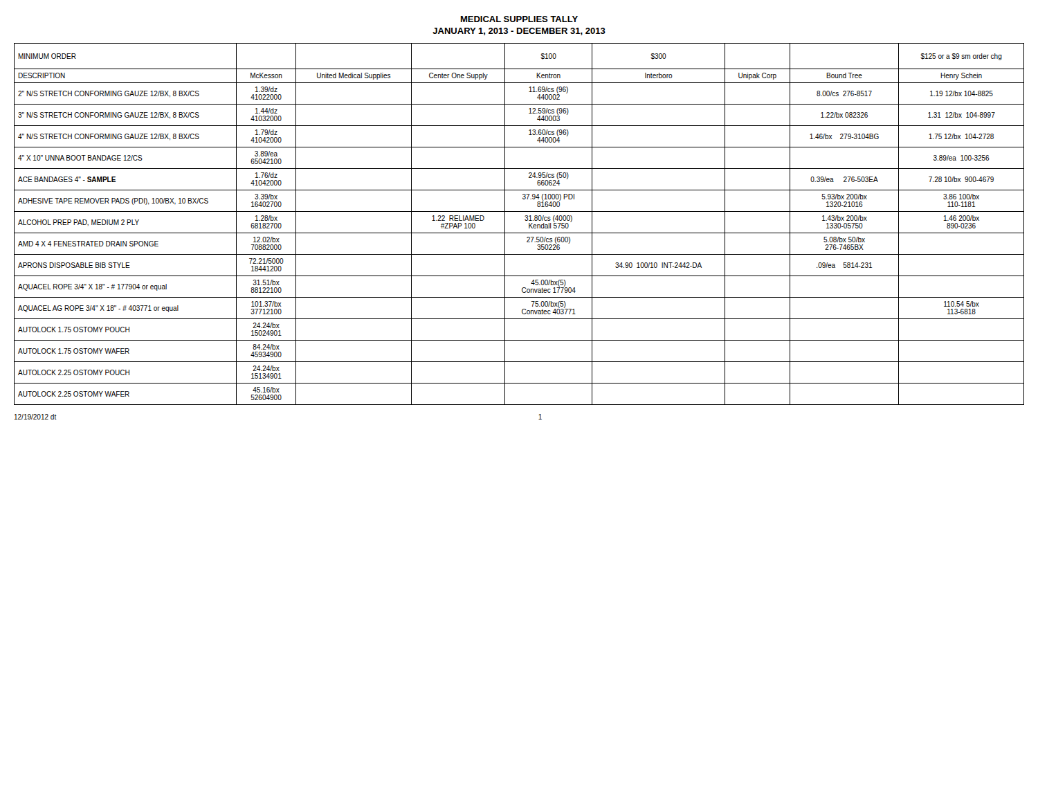MEDICAL SUPPLIES TALLY
JANUARY 1, 2013 - DECEMBER 31, 2013
| MINIMUM ORDER | | | | $100 | $300 | | | $125 or a $9 sm order chg |
| DESCRIPTION | McKesson | United Medical Supplies | Center One Supply | Kentron | Interboro | Unipak Corp | Bound Tree | Henry Schein |
| 2" N/S STRETCH CONFORMING GAUZE 12/BX, 8 BX/CS | 1.39/dz 41022000 | | | 11.69/cs (96) 440002 | | | 8.00/cs 276-8517 | 1.19 12/bx 104-8825 |
| 3" N/S STRETCH CONFORMING GAUZE 12/BX, 8 BX/CS | 1.44/dz 41032000 | | | 12.59/cs (96) 440003 | | | 1.22/bx 082326 | 1.31 12/bx 104-8997 |
| 4" N/S STRETCH CONFORMING GAUZE 12/BX, 8 BX/CS | 1.79/dz 41042000 | | | 13.60/cs (96) 440004 | | | 1.46/bx 279-3104BG | 1.75 12/bx 104-2728 |
| 4" X 10" UNNA BOOT BANDAGE 12/CS | 3.89/ea 65042100 | | | | | | | 3.89/ea 100-3256 |
| ACE BANDAGES 4" - SAMPLE | 1.76/dz 41042000 | | | 24.95/cs (50) 660624 | | | 0.39/ea 276-503EA | 7.28 10/bx 900-4679 |
| ADHESIVE TAPE REMOVER PADS (PDI), 100/BX, 10 BX/CS | 3.39/bx 16402700 | | | 37.94 (1000) PDI 816400 | | | 5.93/bx 200/bx 1320-21016 | 3.86 100/bx 110-1181 |
| ALCOHOL PREP PAD, MEDIUM 2 PLY | 1.28/bx 68182700 | | 1.22 RELIAMED #ZPAP 100 | 31.80/cs (4000) Kendall 5750 | | | 1.43/bx 200/bx 1330-05750 | 1.46 200/bx 890-0236 |
| AMD 4 X 4 FENESTRATED DRAIN SPONGE | 12.02/bx 70882000 | | | 27.50/cs (600) 350226 | | | 5.08/bx 50/bx 276-7465BX | |
| APRONS DISPOSABLE BIB STYLE | 72.21/5000 18441200 | | | | 34.90 100/10 INT-2442-DA | | .09/ea 5814-231 | |
| AQUACEL ROPE 3/4" X 18" - # 177904 or equal | 31.51/bx 88122100 | | | 45.00/bx(5) Convatec 177904 | | | | |
| AQUACEL AG ROPE 3/4" X 18" - # 403771 or equal | 101.37/bx 37712100 | | | 75.00/bx(5) Convatec 403771 | | | | 110.54 5/bx 113-6818 |
| AUTOLOCK 1.75 OSTOMY POUCH | 24.24/bx 15024901 | | | | | | | |
| AUTOLOCK 1.75 OSTOMY WAFER | 84.24/bx 45934900 | | | | | | | |
| AUTOLOCK 2.25 OSTOMY POUCH | 24.24/bx 15134901 | | | | | | | |
| AUTOLOCK 2.25 OSTOMY WAFER | 45.16/bx 52604900 | | | | | | | |
12/19/2012 dt 1